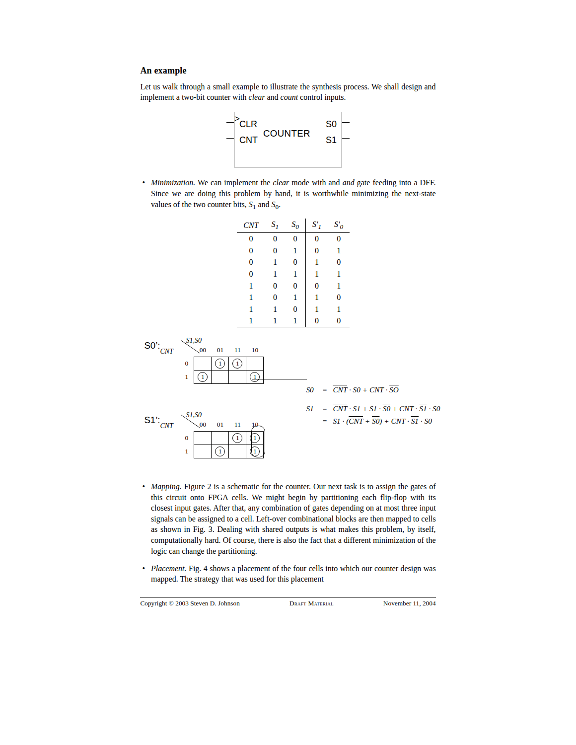An example
Let us walk through a small example to illustrate the synthesis process. We shall design and implement a two-bit counter with clear and count control inputs.
CLR CNT COUNTER S0 S1 >
Minimization. We can implement the clear mode with and and gate feeding into a DFF. Since we are doing this problem by hand, it is worthwhile minimizing the next-state values of the two counter bits, S1 and S0.
| CNT | S 1 | S 0 | S′ 1 | S′ 0 |
| --- | --- | --- | --- | --- |
| 0 | 0 | 0 | 0 | 0 |
| 0 | 0 | 1 | 0 | 1 |
| 0 | 1 | 0 | 1 | 0 |
| 0 | 1 | 1 | 1 | 1 |
| 1 | 0 | 0 | 0 | 1 |
| 1 | 0 | 1 | 1 | 0 |
| 1 | 1 | 0 | 1 | 1 |
| 1 | 1 | 1 | 0 | 0 |
S0’: S1,S0 CNT
| | 00 | 01 | 11 | 10 |
| --- | --- | --- | --- | --- |
| 0 | | 1 | 1 | |
| 1 | 1 | | | 1 |
S1’: S1,S0 CNT
| | 00 | 01 | 11 | 10 |
| --- | --- | --- | --- | --- |
| 0 | | | 1 | 1 |
| 1 | | 1 | | 1 |
| S0 | = | CNT · S0 + CNT · SO |
| S1 | = | CNT · S1 + S1 · S0 + CNT · S1 · S0 |
| | = | S1 · ( CNT + S0 ) + CNT · S1 · S0 |
Mapping. Figure 2 is a schematic for the counter. Our next task is to assign the gates of this circuit onto FPGA cells. We might begin by partitioning each flip-flop with its closest input gates. After that, any combination of gates depending on at most three input signals can be assigned to a cell. Left-over combinational blocks are then mapped to cells as shown in Fig. 3. Dealing with shared outputs is what makes this problem, by itself, computationally hard. Of course, there is also the fact that a different minimization of the logic can change the partitioning.
Placement. Fig. 4 shows a placement of the four cells into which our counter design was mapped. The strategy that was used for this placement
Copyright © 2003 Steven D. Johnson Draft Material November 11, 2004